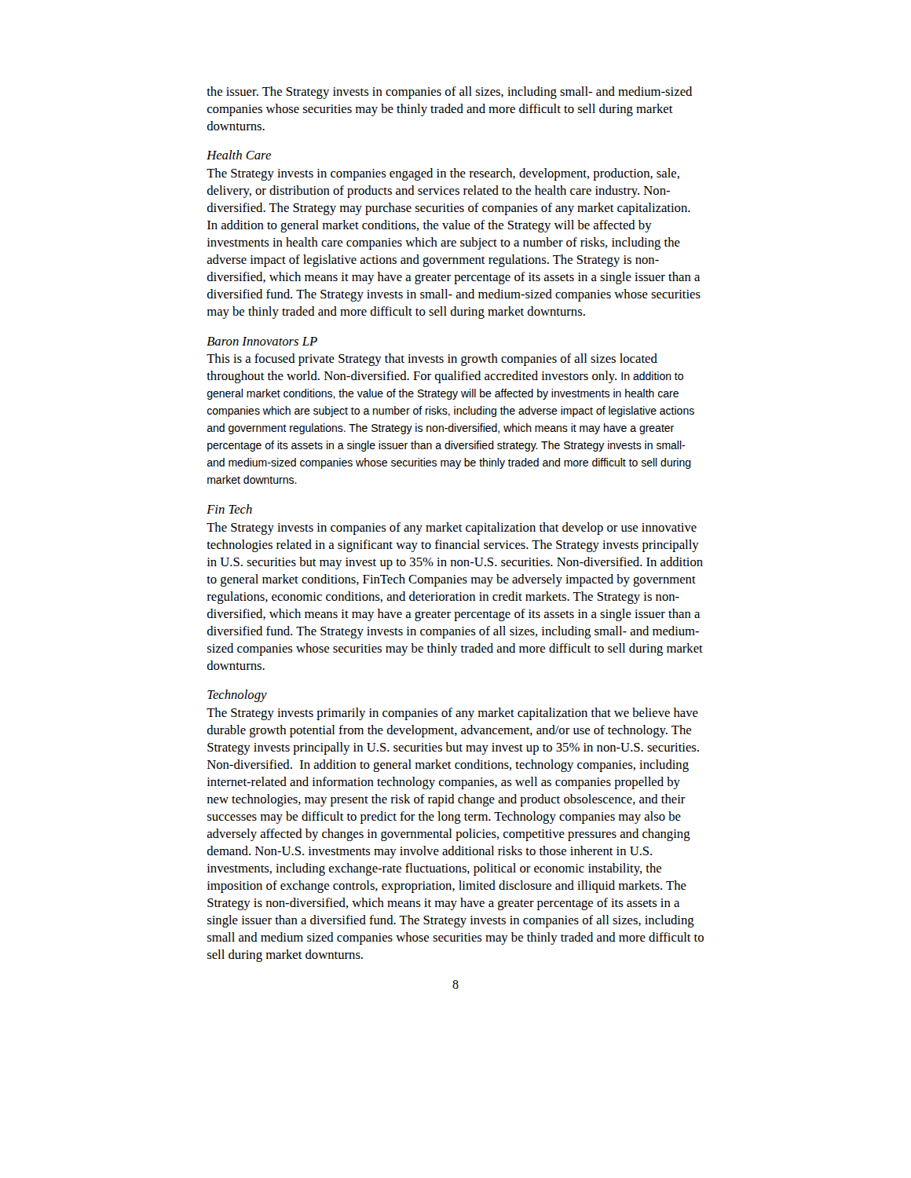the issuer. The Strategy invests in companies of all sizes, including small- and medium-sized companies whose securities may be thinly traded and more difficult to sell during market downturns.
Health Care
The Strategy invests in companies engaged in the research, development, production, sale, delivery, or distribution of products and services related to the health care industry. Non-diversified. The Strategy may purchase securities of companies of any market capitalization. In addition to general market conditions, the value of the Strategy will be affected by investments in health care companies which are subject to a number of risks, including the adverse impact of legislative actions and government regulations. The Strategy is non- diversified, which means it may have a greater percentage of its assets in a single issuer than a diversified fund. The Strategy invests in small- and medium-sized companies whose securities may be thinly traded and more difficult to sell during market downturns.
Baron Innovators LP
This is a focused private Strategy that invests in growth companies of all sizes located throughout the world. Non-diversified. For qualified accredited investors only. In addition to general market conditions, the value of the Strategy will be affected by investments in health care companies which are subject to a number of risks, including the adverse impact of legislative actions and government regulations. The Strategy is non-diversified, which means it may have a greater percentage of its assets in a single issuer than a diversified strategy. The Strategy invests in small- and medium-sized companies whose securities may be thinly traded and more difficult to sell during market downturns.
Fin Tech
The Strategy invests in companies of any market capitalization that develop or use innovative technologies related in a significant way to financial services. The Strategy invests principally in U.S. securities but may invest up to 35% in non-U.S. securities. Non-diversified. In addition to general market conditions, FinTech Companies may be adversely impacted by government regulations, economic conditions, and deterioration in credit markets. The Strategy is non-diversified, which means it may have a greater percentage of its assets in a single issuer than a diversified fund. The Strategy invests in companies of all sizes, including small- and medium-sized companies whose securities may be thinly traded and more difficult to sell during market downturns.
Technology
The Strategy invests primarily in companies of any market capitalization that we believe have durable growth potential from the development, advancement, and/or use of technology. The Strategy invests principally in U.S. securities but may invest up to 35% in non-U.S. securities. Non-diversified. In addition to general market conditions, technology companies, including internet-related and information technology companies, as well as companies propelled by new technologies, may present the risk of rapid change and product obsolescence, and their successes may be difficult to predict for the long term. Technology companies may also be adversely affected by changes in governmental policies, competitive pressures and changing demand. Non-U.S. investments may involve additional risks to those inherent in U.S. investments, including exchange-rate fluctuations, political or economic instability, the imposition of exchange controls, expropriation, limited disclosure and illiquid markets. The Strategy is non-diversified, which means it may have a greater percentage of its assets in a single issuer than a diversified fund. The Strategy invests in companies of all sizes, including small and medium sized companies whose securities may be thinly traded and more difficult to sell during market downturns.
8